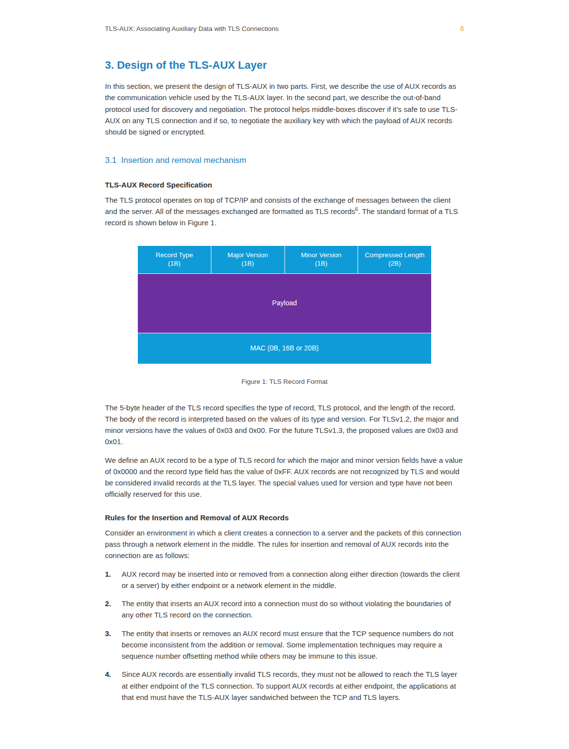TLS-AUX: Associating Auxiliary Data with TLS Connections 6
3. Design of the TLS-AUX Layer
In this section, we present the design of TLS-AUX in two parts. First, we describe the use of AUX records as the communication vehicle used by the TLS-AUX layer. In the second part, we describe the out-of-band protocol used for discovery and negotiation. The protocol helps middle-boxes discover if it’s safe to use TLS-AUX on any TLS connection and if so, to negotiate the auxiliary key with which the payload of AUX records should be signed or encrypted.
3.1 Insertion and removal mechanism
TLS-AUX Record Specification
The TLS protocol operates on top of TCP/IP and consists of the exchange of messages between the client and the server. All of the messages exchanged are formatted as TLS records6. The standard format of a TLS record is shown below in Figure 1.
| Record Type (1B) | Major Version (1B) | Minor Version (1B) | Compressed Length (2B) |
| Payload |
| MAC (0B, 16B or 20B) |
Figure 1: TLS Record Format
The 5-byte header of the TLS record specifies the type of record, TLS protocol, and the length of the record. The body of the record is interpreted based on the values of its type and version. For TLSv1.2, the major and minor versions have the values of 0x03 and 0x00. For the future TLSv1.3, the proposed values are 0x03 and 0x01.
We define an AUX record to be a type of TLS record for which the major and minor version fields have a value of 0x0000 and the record type field has the value of 0xFF. AUX records are not recognized by TLS and would be considered invalid records at the TLS layer. The special values used for version and type have not been officially reserved for this use.
Rules for the Insertion and Removal of AUX Records
Consider an environment in which a client creates a connection to a server and the packets of this connection pass through a network element in the middle. The rules for insertion and removal of AUX records into the connection are as follows:
AUX record may be inserted into or removed from a connection along either direction (towards the client or a server) by either endpoint or a network element in the middle.
The entity that inserts an AUX record into a connection must do so without violating the boundaries of any other TLS record on the connection.
The entity that inserts or removes an AUX record must ensure that the TCP sequence numbers do not become inconsistent from the addition or removal. Some implementation techniques may require a sequence number offsetting method while others may be immune to this issue.
Since AUX records are essentially invalid TLS records, they must not be allowed to reach the TLS layer at either endpoint of the TLS connection. To support AUX records at either endpoint, the applications at that end must have the TLS-AUX layer sandwiched between the TCP and TLS layers.